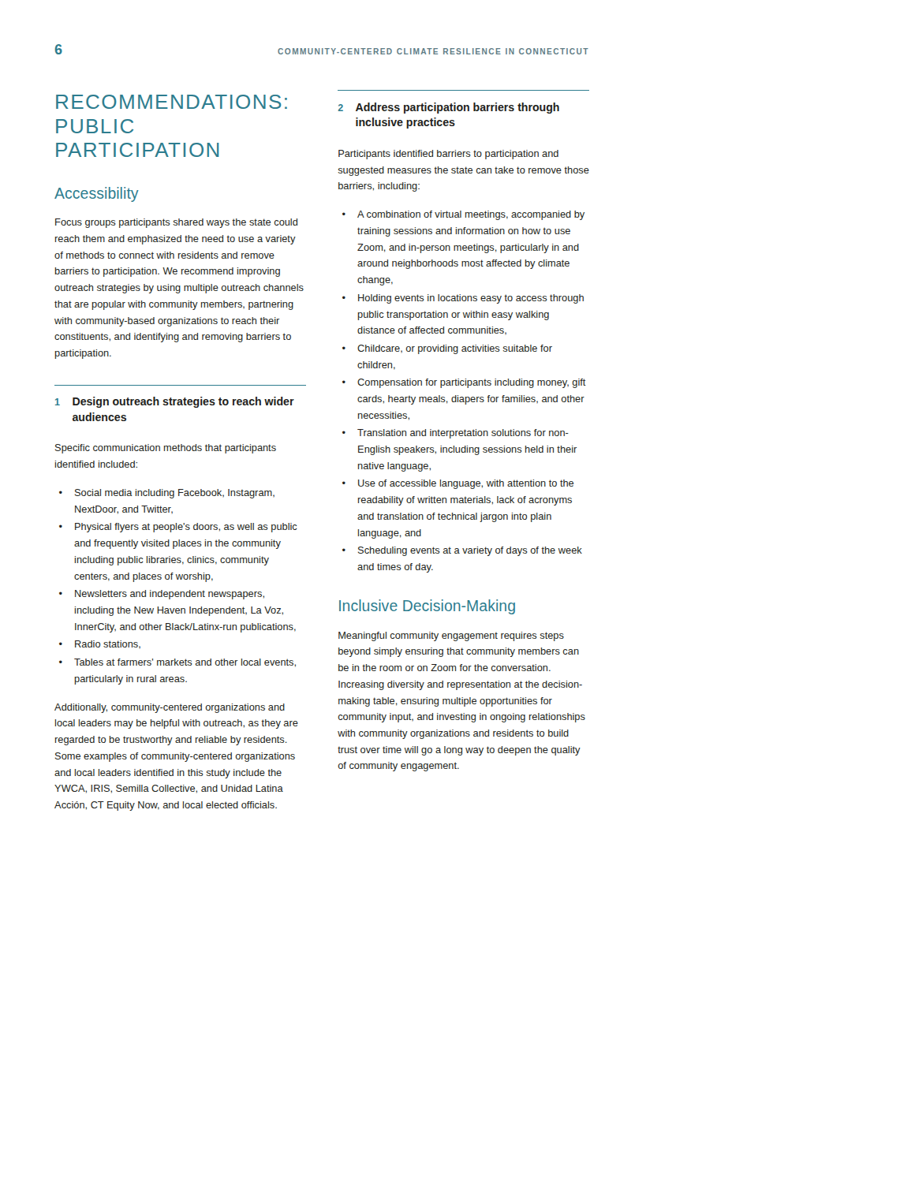6
Community-Centered Climate Resilience in Connecticut
Recommendations:
Public Participation
Accessibility
Focus groups participants shared ways the state could reach them and emphasized the need to use a variety of methods to connect with residents and remove barriers to participation. We recommend improving outreach strategies by using multiple outreach channels that are popular with community members, partnering with community-based organizations to reach their constituents, and identifying and removing barriers to participation.
1
Design outreach strategies to reach wider audiences
Specific communication methods that participants identified included:
Social media including Facebook, Instagram, NextDoor, and Twitter,
Physical flyers at people's doors, as well as public and frequently visited places in the community including public libraries, clinics, community centers, and places of worship,
Newsletters and independent newspapers, including the New Haven Independent, La Voz, InnerCity, and other Black/Latinx-run publications,
Radio stations,
Tables at farmers' markets and other local events, particularly in rural areas.
Additionally, community-centered organizations and local leaders may be helpful with outreach, as they are regarded to be trustworthy and reliable by residents. Some examples of community-centered organizations and local leaders identified in this study include the YWCA, IRIS, Semilla Collective, and Unidad Latina Acción, CT Equity Now, and local elected officials.
2
Address participation barriers through inclusive practices
Participants identified barriers to participation and suggested measures the state can take to remove those barriers, including:
A combination of virtual meetings, accompanied by training sessions and information on how to use Zoom, and in-person meetings, particularly in and around neighborhoods most affected by climate change,
Holding events in locations easy to access through public transportation or within easy walking distance of affected communities,
Childcare, or providing activities suitable for children,
Compensation for participants including money, gift cards, hearty meals, diapers for families, and other necessities,
Translation and interpretation solutions for non-English speakers, including sessions held in their native language,
Use of accessible language, with attention to the readability of written materials, lack of acronyms and translation of technical jargon into plain language, and
Scheduling events at a variety of days of the week and times of day.
Inclusive Decision-Making
Meaningful community engagement requires steps beyond simply ensuring that community members can be in the room or on Zoom for the conversation. Increasing diversity and representation at the decision-making table, ensuring multiple opportunities for community input, and investing in ongoing relationships with community organizations and residents to build trust over time will go a long way to deepen the quality of community engagement.